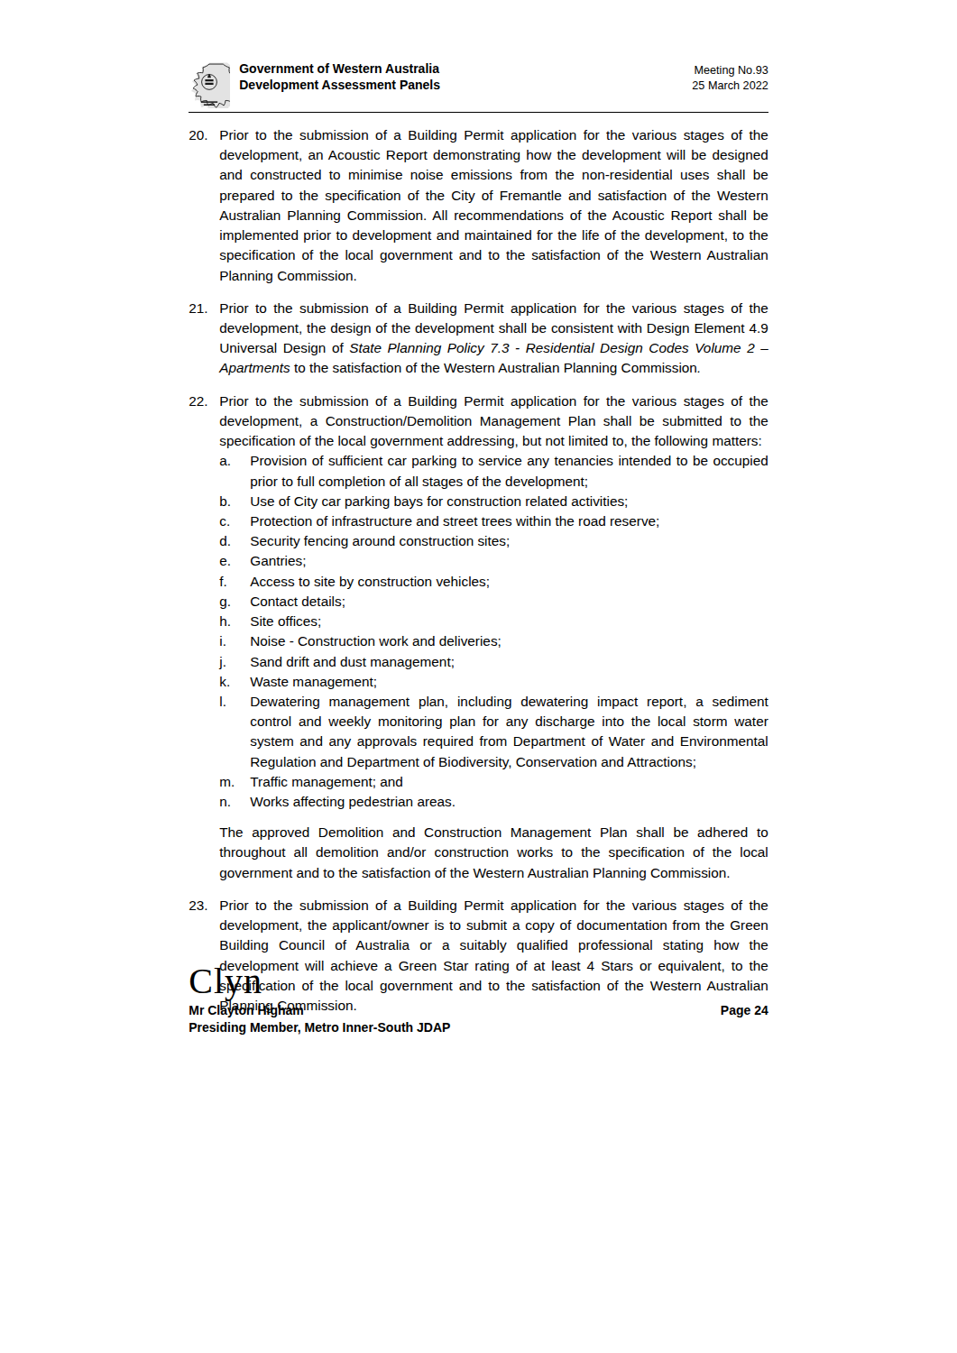Government of Western Australia
Development Assessment Panels
Meeting No.93
25 March 2022
20.
Prior to the submission of a Building Permit application for the various stages of the development, an Acoustic Report demonstrating how the development will be designed and constructed to minimise noise emissions from the non-residential uses shall be prepared to the specification of the City of Fremantle and satisfaction of the Western Australian Planning Commission. All recommendations of the Acoustic Report shall be implemented prior to development and maintained for the life of the development, to the specification of the local government and to the satisfaction of the Western Australian Planning Commission.
21.
Prior to the submission of a Building Permit application for the various stages of the development, the design of the development shall be consistent with Design Element 4.9 Universal Design of State Planning Policy 7.3 - Residential Design Codes Volume 2 – Apartments to the satisfaction of the Western Australian Planning Commission.
22.
Prior to the submission of a Building Permit application for the various stages of the development, a Construction/Demolition Management Plan shall be submitted to the specification of the local government addressing, but not limited to, the following matters:
a. Provision of sufficient car parking to service any tenancies intended to be occupied prior to full completion of all stages of the development;
b. Use of City car parking bays for construction related activities;
c. Protection of infrastructure and street trees within the road reserve;
d. Security fencing around construction sites;
e. Gantries;
f. Access to site by construction vehicles;
g. Contact details;
h. Site offices;
i. Noise - Construction work and deliveries;
j. Sand drift and dust management;
k. Waste management;
l. Dewatering management plan, including dewatering impact report, a sediment control and weekly monitoring plan for any discharge into the local storm water system and any approvals required from Department of Water and Environmental Regulation and Department of Biodiversity, Conservation and Attractions;
m. Traffic management; and
n. Works affecting pedestrian areas.
The approved Demolition and Construction Management Plan shall be adhered to throughout all demolition and/or construction works to the specification of the local government and to the satisfaction of the Western Australian Planning Commission.
23.
Prior to the submission of a Building Permit application for the various stages of the development, the applicant/owner is to submit a copy of documentation from the Green Building Council of Australia or a suitably qualified professional stating how the development will achieve a Green Star rating of at least 4 Stars or equivalent, to the specification of the local government and to the satisfaction of the Western Australian Planning Commission.
Clyn
Mr Clayton Higham
Presiding Member, Metro Inner-South JDAP
Page 24